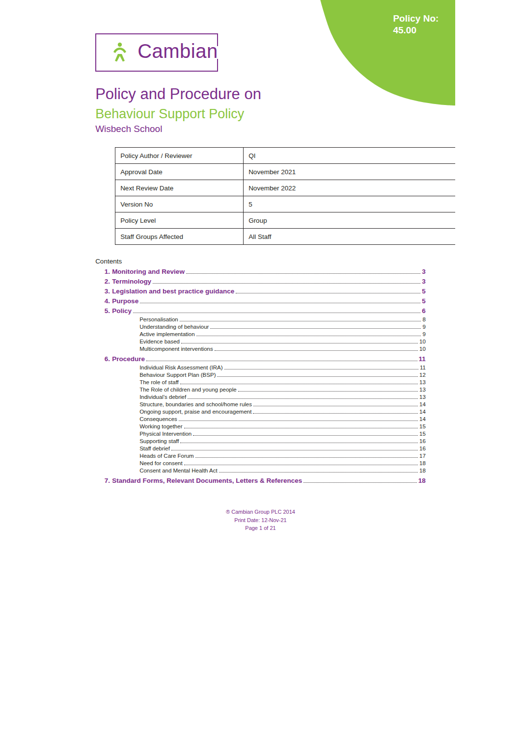Policy No:
45.00
Cambian
Policy and Procedure on
Behaviour Support Policy
Wisbech School
| Policy Author / Reviewer | QI |
| Approval Date | November 2021 |
| Next Review Date | November 2022 |
| Version No | 5 |
| Policy Level | Group |
| Staff Groups Affected | All Staff |
Contents
Monitoring and Review 3
Terminology 3
Legislation and best practice guidance 5
Purpose 5
Policy 6
Personalisation 8
Understanding of behaviour 9
Active implementation 9
Evidence based 10
Multicomponent interventions 10
Procedure 11
Individual Risk Assessment (IRA) 11
Behaviour Support Plan (BSP) 12
The role of staff 13
The Role of children and young people 13
Individual’s debrief 13
Structure, boundaries and school/home rules 14
Ongoing support, praise and encouragement 14
Consequences 14
Working together 15
Physical Intervention 15
Supporting staff 16
Staff debrief 16
Heads of Care Forum 17
Need for consent 18
Consent and Mental Health Act 18
Standard Forms, Relevant Documents, Letters & References 18
® Cambian Group PLC 2014
Print Date: 12-Nov-21
Page 1 of 21